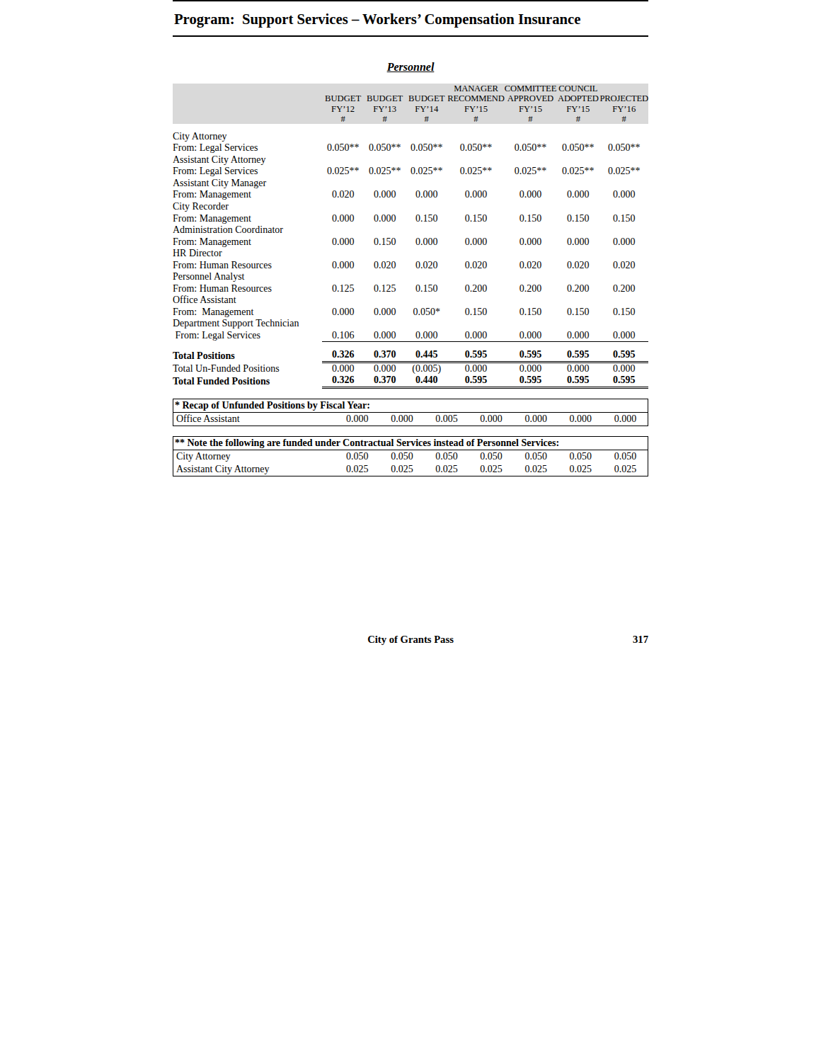Program: Support Services – Workers’ Compensation Insurance
Personnel
| | | | | MANAGER | COMMITTEE | COUNCIL | |
| --- | --- | --- | --- | --- | --- | --- | --- |
| | BUDGET | BUDGET | BUDGET | RECOMMEND | APPROVED | ADOPTED | PROJECTED |
| | FY’12 | FY’13 | FY’14 | FY’15 | FY’15 | FY’15 | FY’16 |
| | # | # | # | # | # | # | # |
| City Attorney | | | | | | | |
| From: Legal Services | 0.050** | 0.050** | 0.050** | 0.050** | 0.050** | 0.050** | 0.050** |
| Assistant City Attorney | | | | | | | |
| From: Legal Services | 0.025** | 0.025** | 0.025** | 0.025** | 0.025** | 0.025** | 0.025** |
| Assistant City Manager | | | | | | | |
| From: Management | 0.020 | 0.000 | 0.000 | 0.000 | 0.000 | 0.000 | 0.000 |
| City Recorder | | | | | | | |
| From: Management | 0.000 | 0.000 | 0.150 | 0.150 | 0.150 | 0.150 | 0.150 |
| Administration Coordinator | | | | | | | |
| From: Management | 0.000 | 0.150 | 0.000 | 0.000 | 0.000 | 0.000 | 0.000 |
| HR Director | | | | | | | |
| From: Human Resources | 0.000 | 0.020 | 0.020 | 0.020 | 0.020 | 0.020 | 0.020 |
| Personnel Analyst | | | | | | | |
| From: Human Resources | 0.125 | 0.125 | 0.150 | 0.200 | 0.200 | 0.200 | 0.200 |
| Office Assistant | | | | | | | |
| From: Management | 0.000 | 0.000 | 0.050* | 0.150 | 0.150 | 0.150 | 0.150 |
| Department Support Technician | | | | | | | |
| From: Legal Services | 0.106 | 0.000 | 0.000 | 0.000 | 0.000 | 0.000 | 0.000 |
| Total Positions | 0.326 | 0.370 | 0.445 | 0.595 | 0.595 | 0.595 | 0.595 |
| Total Un-Funded Positions | 0.000 | 0.000 | (0.005) | 0.000 | 0.000 | 0.000 | 0.000 |
| Total Funded Positions | 0.326 | 0.370 | 0.440 | 0.595 | 0.595 | 0.595 | 0.595 |
| * Recap of Unfunded Positions by Fiscal Year: |
| Office Assistant | 0.000 | 0.000 | 0.005 | 0.000 | 0.000 | 0.000 | 0.000 |
| ** Note the following are funded under Contractual Services instead of Personnel Services: |
| City Attorney | 0.050 | 0.050 | 0.050 | 0.050 | 0.050 | 0.050 | 0.050 |
| Assistant City Attorney | 0.025 | 0.025 | 0.025 | 0.025 | 0.025 | 0.025 | 0.025 |
City of Grants Pass
317